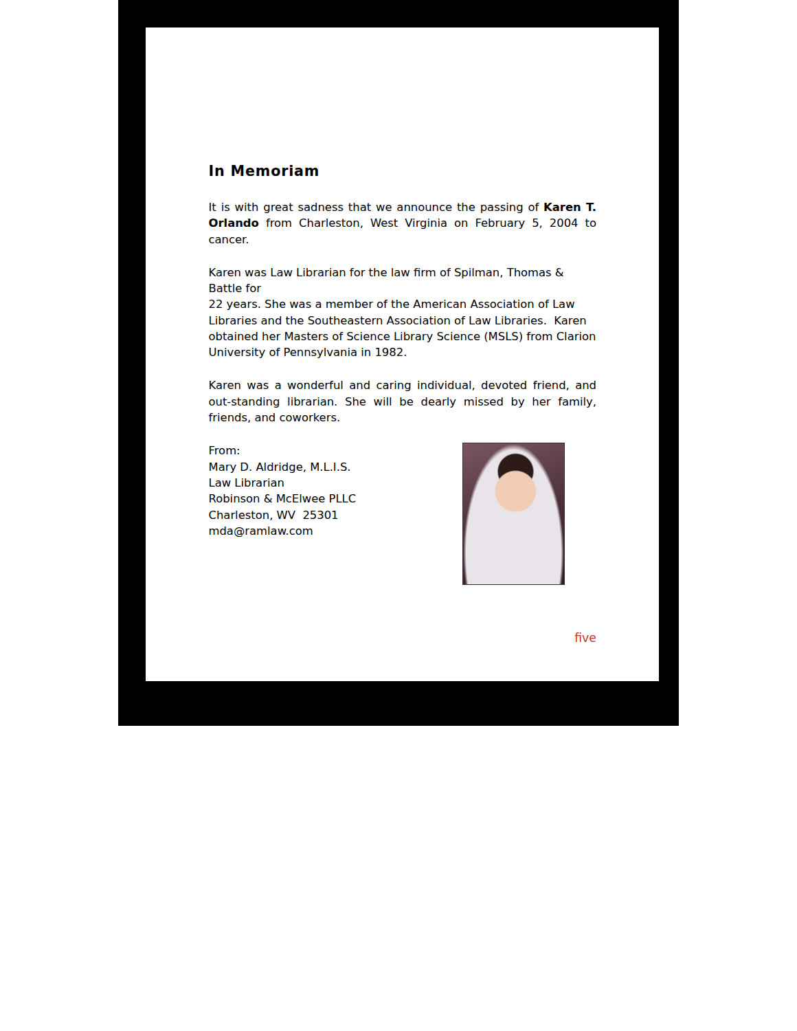In Memoriam
It is with great sadness that we announce the passing of Karen T. Orlando from Charleston, West Virginia on February 5, 2004 to cancer.
Karen was Law Librarian for the law firm of Spilman, Thomas & Battle for
22 years. She was a member of the American Association of Law Libraries and the Southeastern Association of Law Libraries. Karen obtained her Masters of Science Library Science (MSLS) from Clarion University of Pennsylvania in 1982.
Karen was a wonderful and caring individual, devoted friend, and out-standing librarian. She will be dearly missed by her family, friends, and coworkers.
From:
Mary D. Aldridge, M.L.I.S.
Law Librarian
Robinson & McElwee PLLC
Charleston, WV 25301
mda@ramlaw.com
five